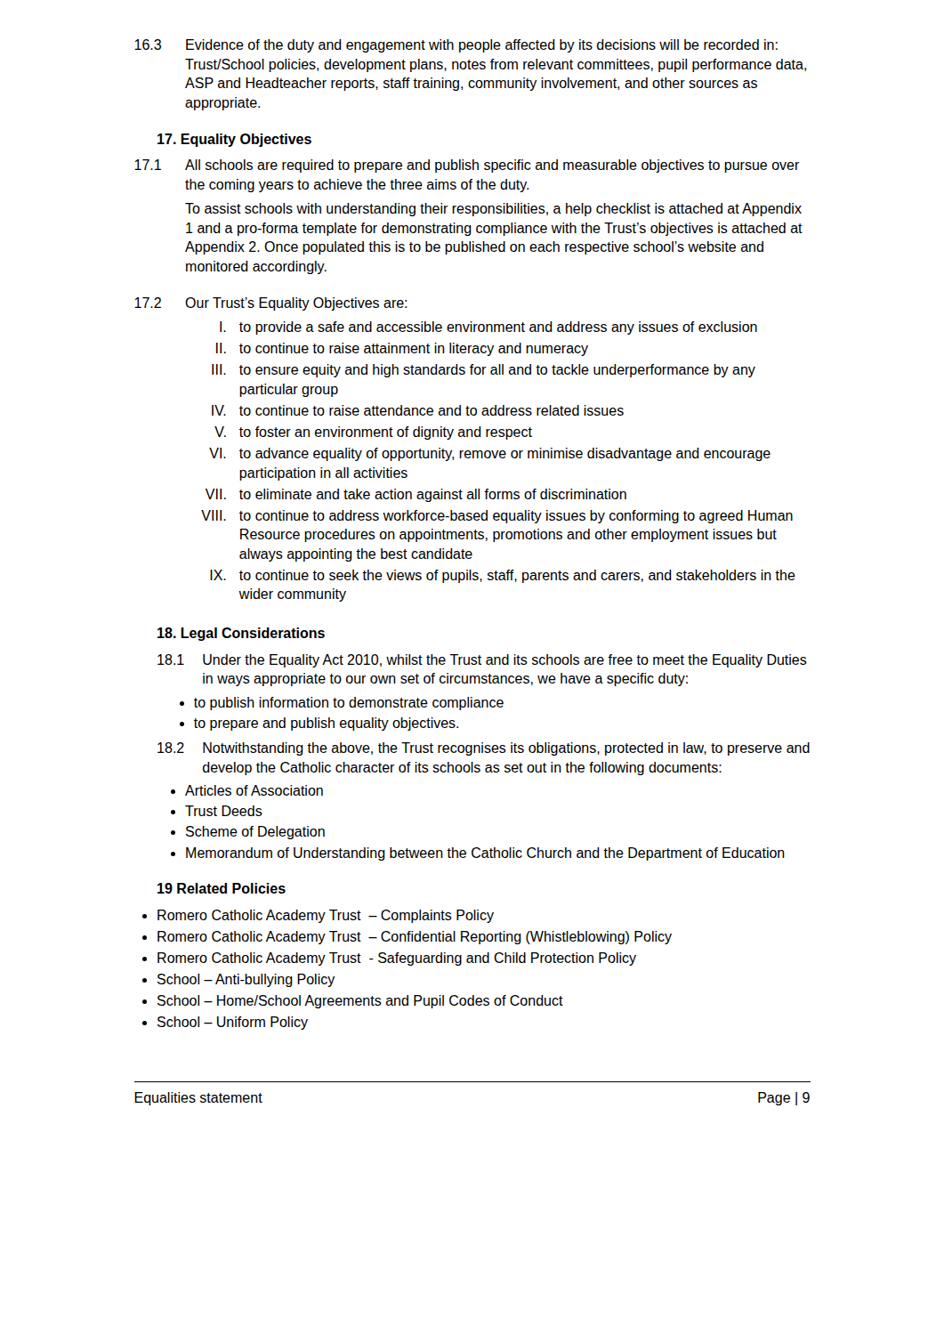16.3
Evidence of the duty and engagement with people affected by its decisions will be recorded in: Trust/School policies, development plans, notes from relevant committees, pupil performance data, ASP and Headteacher reports, staff training, community involvement, and other sources as appropriate.
17. Equality Objectives
17.1
All schools are required to prepare and publish specific and measurable objectives to pursue over the coming years to achieve the three aims of the duty.
To assist schools with understanding their responsibilities, a help checklist is attached at Appendix 1 and a pro-forma template for demonstrating compliance with the Trust’s objectives is attached at Appendix 2. Once populated this is to be published on each respective school’s website and monitored accordingly.
17.2
Our Trust’s Equality Objectives are:
to provide a safe and accessible environment and address any issues of exclusion
to continue to raise attainment in literacy and numeracy
to ensure equity and high standards for all and to tackle underperformance by any particular group
to continue to raise attendance and to address related issues
to foster an environment of dignity and respect
to advance equality of opportunity, remove or minimise disadvantage and encourage participation in all activities
to eliminate and take action against all forms of discrimination
to continue to address workforce-based equality issues by conforming to agreed Human Resource procedures on appointments, promotions and other employment issues but always appointing the best candidate
to continue to seek the views of pupils, staff, parents and carers, and stakeholders in the wider community
18. Legal Considerations
18.1
Under the Equality Act 2010, whilst the Trust and its schools are free to meet the Equality Duties in ways appropriate to our own set of circumstances, we have a specific duty:
to publish information to demonstrate compliance
to prepare and publish equality objectives.
18.2
Notwithstanding the above, the Trust recognises its obligations, protected in law, to preserve and develop the Catholic character of its schools as set out in the following documents:
Articles of Association
Trust Deeds
Scheme of Delegation
Memorandum of Understanding between the Catholic Church and the Department of Education
19 Related Policies
Romero Catholic Academy Trust – Complaints Policy
Romero Catholic Academy Trust – Confidential Reporting (Whistleblowing) Policy
Romero Catholic Academy Trust - Safeguarding and Child Protection Policy
School – Anti-bullying Policy
School – Home/School Agreements and Pupil Codes of Conduct
School – Uniform Policy
Equalities statement Page | 9